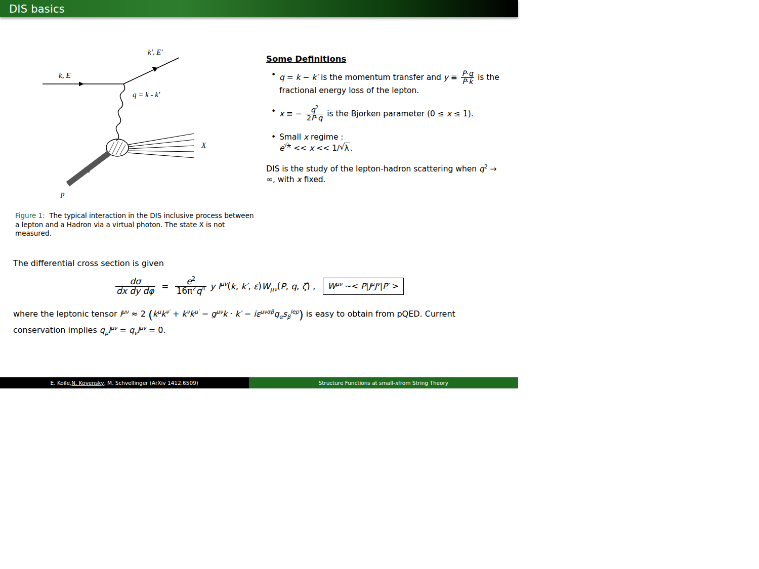DIS basics
k', E' k, E q = k - k' X p
Figure 1: The typical interaction in the DIS inclusive process between a lepton and a Hadron via a virtual photon. The state X is not measured.
Some Definitions
q = k − k′ is the momentum transfer and y ≡ P·q P·k is the fractional energy loss of the lepton.
x ≡ − q22P·q is the Bjorken parameter (0 ≤ x ≤ 1).
Small x regime :
eλ << x << 1/λ.
DIS is the study of the lepton-hadron scattering when q2 → ∞, with x fixed.
The differential cross section is given
dσ dx dy dφ = e2 16π2q4 y lμν(k, k′, ε)Wμν(P, q, ζ) , Wμν ∼< P|JμJν|P′ >
where the leptonic tensor lμν ≈ 2 (kμkν′ + kνkμ′ − gμνk · k′ − iεμναβqαsβlep) is easy to obtain from pQED. Current conservation implies qμlμν = qνlμν = 0.
E. Koile, N. Kovensky, M. Schvellinger (ArXiv 1412.6509)
Structure Functions at small-x from String Theory